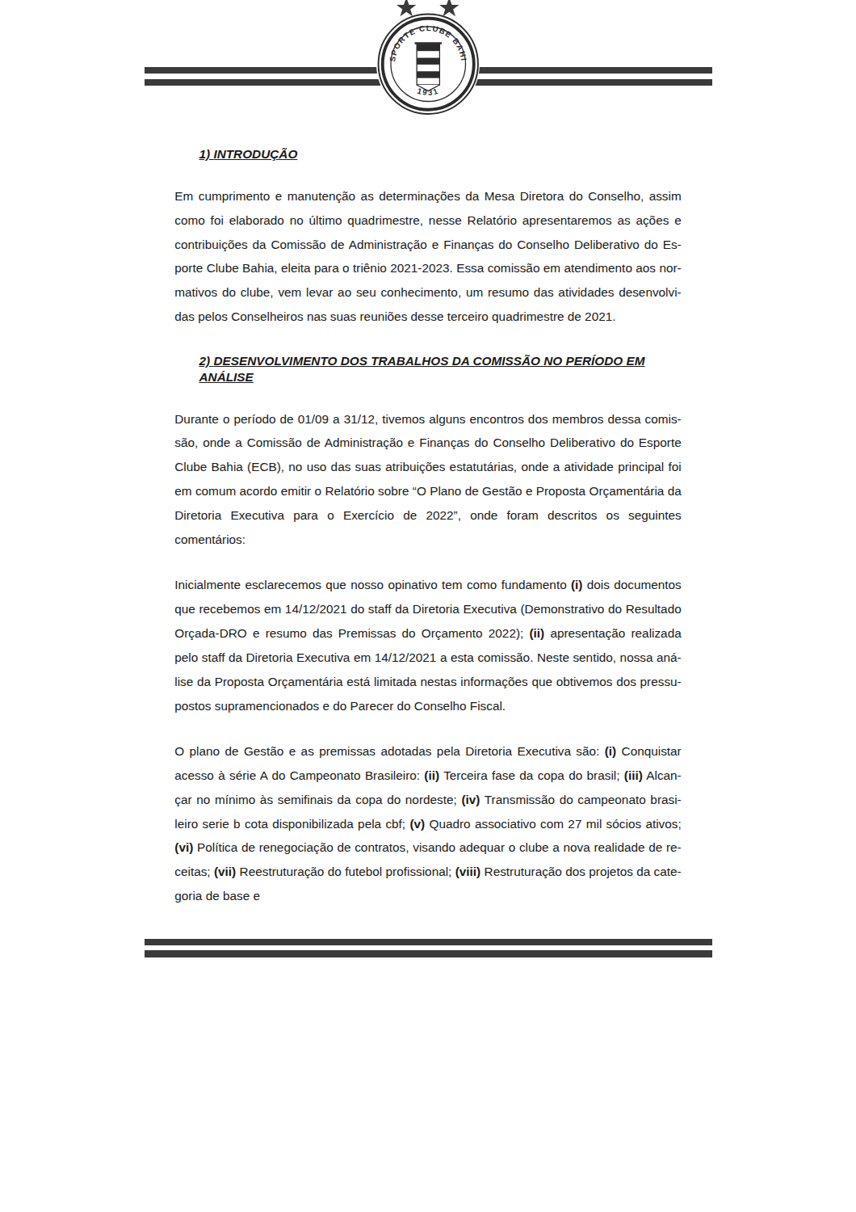ESPORTE CLUBE BAHIA 1931
1) INTRODUÇÃO
Em cumprimento e manutenção as determinações da Mesa Diretora do Conselho, assim como foi elaborado no último quadrimestre, nesse Relatório apresentaremos as ações e contribuições da Comissão de Administração e Finanças do Conselho Deliberativo do Esporte Clube Bahia, eleita para o triênio 2021-2023. Essa comissão em atendimento aos normativos do clube, vem levar ao seu conhecimento, um resumo das atividades desenvolvidas pelos Conselheiros nas suas reuniões desse terceiro quadrimestre de 2021.
2) DESENVOLVIMENTO DOS TRABALHOS DA COMISSÃO NO PERÍODO EM ANÁLISE
Durante o período de 01/09 a 31/12, tivemos alguns encontros dos membros dessa comissão, onde a Comissão de Administração e Finanças do Conselho Deliberativo do Esporte Clube Bahia (ECB), no uso das suas atribuições estatutárias, onde a atividade principal foi em comum acordo emitir o Relatório sobre “O Plano de Gestão e Proposta Orçamentária da Diretoria Executiva para o Exercício de 2022”, onde foram descritos os seguintes comentários:
Inicialmente esclarecemos que nosso opinativo tem como fundamento (i) dois documentos que recebemos em 14/12/2021 do staff da Diretoria Executiva (Demonstrativo do Resultado Orçada-DRO e resumo das Premissas do Orçamento 2022); (ii) apresentação realizada pelo staff da Diretoria Executiva em 14/12/2021 a esta comissão. Neste sentido, nossa análise da Proposta Orçamentária está limitada nestas informações que obtivemos dos pressupostos supramencionados e do Parecer do Conselho Fiscal.
O plano de Gestão e as premissas adotadas pela Diretoria Executiva são: (i) Conquistar acesso à série A do Campeonato Brasileiro: (ii) Terceira fase da copa do brasil; (iii) Alcançar no mínimo às semifinais da copa do nordeste; (iv) Transmissão do campeonato brasileiro serie b cota disponibilizada pela cbf; (v) Quadro associativo com 27 mil sócios ativos; (vi) Política de renegociação de contratos, visando adequar o clube a nova realidade de receitas; (vii) Reestruturação do futebol profissional; (viii) Restruturação dos projetos da categoria de base e